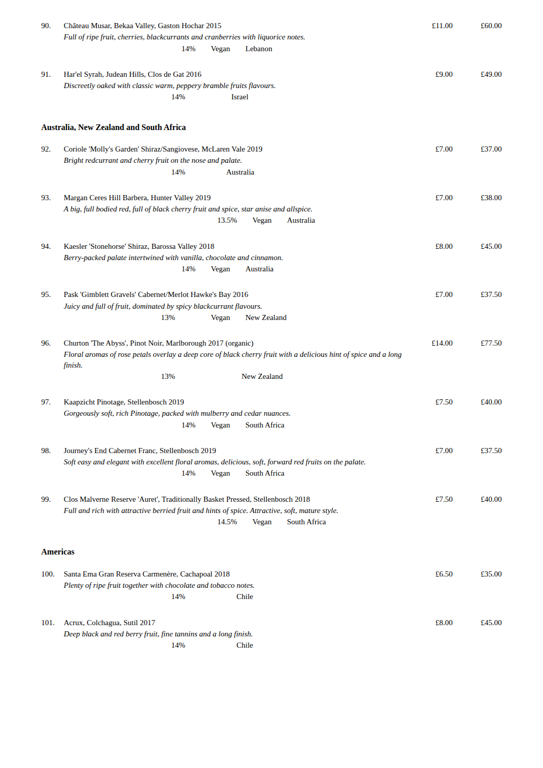90.
Château Musar, Bekaa Valley, Gaston Hochar 2015
Full of ripe fruit, cherries, blackcurrants and cranberries with liquorice notes.
14% Vegan Lebanon
£11.00
£60.00
91.
Har'el Syrah, Judean Hills, Clos de Gat 2016
Discreetly oaked with classic warm, peppery bramble fruits flavours.
14% Israel
£9.00
£49.00
Australia, New Zealand and South Africa
92.
Coriole 'Molly's Garden' Shiraz/Sangiovese, McLaren Vale 2019
Bright redcurrant and cherry fruit on the nose and palate.
14% Australia
£7.00
£37.00
93.
Margan Ceres Hill Barbera, Hunter Valley 2019
A big, full bodied red, full of black cherry fruit and spice, star anise and allspice.
13.5% Vegan Australia
£7.00
£38.00
94.
Kaesler 'Stonehorse' Shiraz, Barossa Valley 2018
Berry-packed palate intertwined with vanilla, chocolate and cinnamon.
14% Vegan Australia
£8.00
£45.00
95.
Pask 'Gimblett Gravels' Cabernet/Merlot Hawke's Bay 2016
Juicy and full of fruit, dominated by spicy blackcurrant flavours.
13% Vegan New Zealand
£7.00
£37.50
96.
Churton 'The Abyss', Pinot Noir, Marlborough 2017 (organic)
Floral aromas of rose petals overlay a deep core of black cherry fruit with a delicious hint of spice and a long finish.
13% New Zealand
£14.00
£77.50
97.
Kaapzicht Pinotage, Stellenbosch 2019
Gorgeously soft, rich Pinotage, packed with mulberry and cedar nuances.
14% Vegan South Africa
£7.50
£40.00
98.
Journey's End Cabernet Franc, Stellenbosch 2019
Soft easy and elegant with excellent floral aromas, delicious, soft, forward red fruits on the palate.
14% Vegan South Africa
£7.00
£37.50
99.
Clos Malverne Reserve 'Auret', Traditionally Basket Pressed, Stellenbosch 2018
Full and rich with attractive berried fruit and hints of spice. Attractive, soft, mature style.
14.5% Vegan South Africa
£7.50
£40.00
Americas
100.
Santa Ema Gran Reserva Carmenère, Cachapoal 2018
Plenty of ripe fruit together with chocolate and tobacco notes.
14% Chile
£6.50
£35.00
101.
Acrux, Colchagua, Sutil 2017
Deep black and red berry fruit, fine tannins and a long finish.
14% Chile
£8.00
£45.00